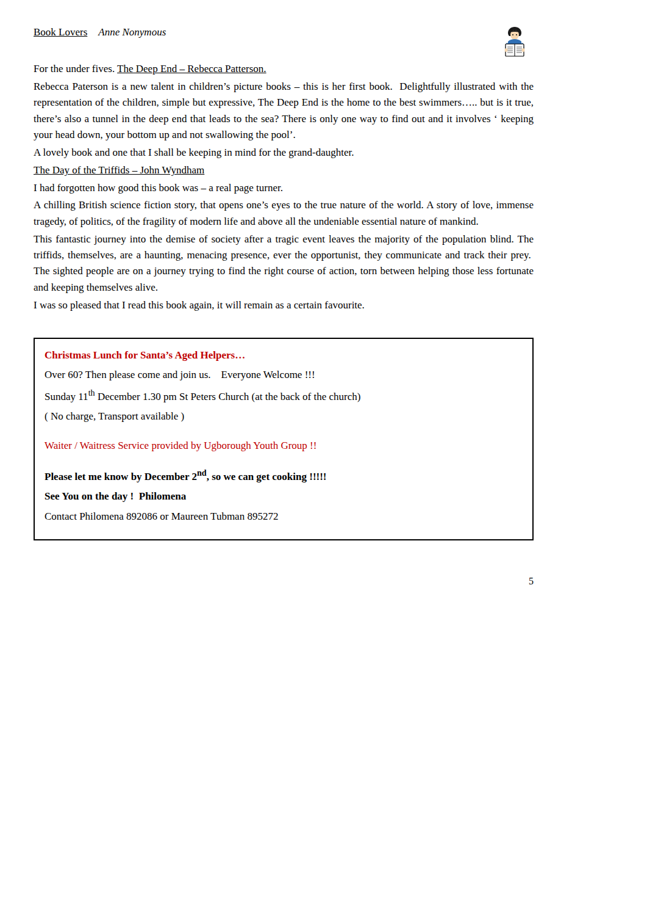Book Lovers Anne Nonymous
For the under fives. The Deep End – Rebecca Patterson.
Rebecca Paterson is a new talent in children’s picture books – this is her first book. Delightfully illustrated with the representation of the children, simple but expressive, The Deep End is the home to the best swimmers….. but is it true, there’s also a tunnel in the deep end that leads to the sea? There is only one way to find out and it involves ‘ keeping your head down, your bottom up and not swallowing the pool’.
A lovely book and one that I shall be keeping in mind for the grand-daughter.
The Day of the Triffids – John Wyndham
I had forgotten how good this book was – a real page turner.
A chilling British science fiction story, that opens one’s eyes to the true nature of the world. A story of love, immense tragedy, of politics, of the fragility of modern life and above all the undeniable essential nature of mankind.
This fantastic journey into the demise of society after a tragic event leaves the majority of the population blind. The triffids, themselves, are a haunting, menacing presence, ever the opportunist, they communicate and track their prey. The sighted people are on a journey trying to find the right course of action, torn between helping those less fortunate and keeping themselves alive.
I was so pleased that I read this book again, it will remain as a certain favourite.
Christmas Lunch for Santa’s Aged Helpers…
Over 60? Then please come and join us. Everyone Welcome !!!
Sunday 11th December 1.30 pm St Peters Church (at the back of the church)
( No charge, Transport available )
Waiter / Waitress Service provided by Ugborough Youth Group !!
Please let me know by December 2nd, so we can get cooking !!!!!
See You on the day ! Philomena
Contact Philomena 892086 or Maureen Tubman 895272
5